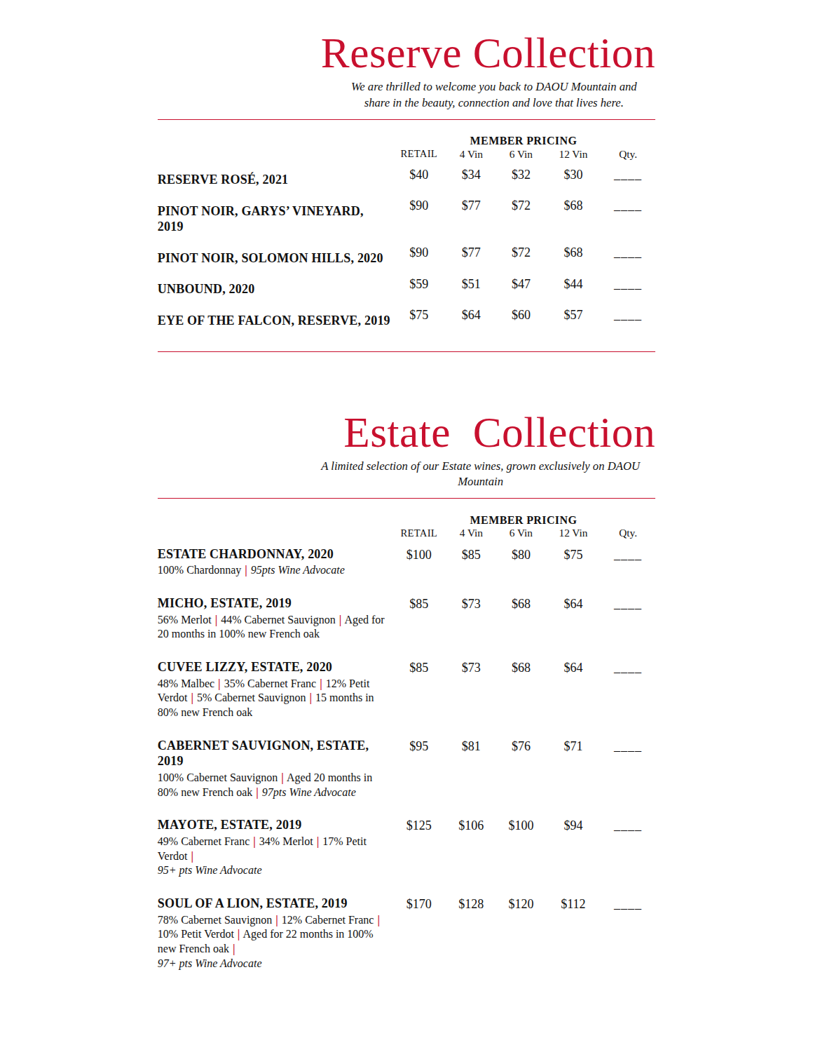Reserve Collection
We are thrilled to welcome you back to DAOU Mountain and
share in the beauty, connection and love that lives here.
| | | Member Pricing | |
| --- | --- | --- | --- |
| | Retail | 4 Vin | 6 Vin | 12 Vin | Qty. |
| RESERVE ROSÉ, 2021 | $40 | $34 | $32 | $30 | ____ |
| PINOT NOIR, GARYS’ VINEYARD, 2019 | $90 | $77 | $72 | $68 | ____ |
| PINOT NOIR, SOLOMON HILLS, 2020 | $90 | $77 | $72 | $68 | ____ |
| UNBOUND, 2020 | $59 | $51 | $47 | $44 | ____ |
| EYE OF THE FALCON, RESERVE, 2019 | $75 | $64 | $60 | $57 | ____ |
Estate Collection
A limited selection of our Estate wines, grown exclusively on DAOU Mountain
| | | Member Pricing | |
| --- | --- | --- | --- |
| | Retail | 4 Vin | 6 Vin | 12 Vin | Qty. |
| ESTATE CHARDONNAY, 2020 100% Chardonnay / 95pts Wine Advocate | $100 | $85 | $80 | $75 | ____ |
| MICHO, ESTATE, 2019 56% Merlot / 44% Cabernet Sauvignon / Aged for 20 months in 100% new French oak | $85 | $73 | $68 | $64 | ____ |
| CUVEE LIZZY, ESTATE, 2020 48% Malbec / 35% Cabernet Franc / 12% Petit Verdot / 5% Cabernet Sauvignon / 15 months in 80% new French oak | $85 | $73 | $68 | $64 | ____ |
| CABERNET SAUVIGNON, ESTATE, 2019 100% Cabernet Sauvignon / Aged 20 months in 80% new French oak / 97pts Wine Advocate | $95 | $81 | $76 | $71 | ____ |
| MAYOTE, ESTATE, 2019 49% Cabernet Franc / 34% Merlot / 17% Petit Verdot / 95+ pts Wine Advocate | $125 | $106 | $100 | $94 | ____ |
| SOUL OF A LION, ESTATE, 2019 78% Cabernet Sauvignon / 12% Cabernet Franc / 10% Petit Verdot / Aged for 22 months in 100% new French oak / 97+ pts Wine Advocate | $170 | $128 | $120 | $112 | ____ |